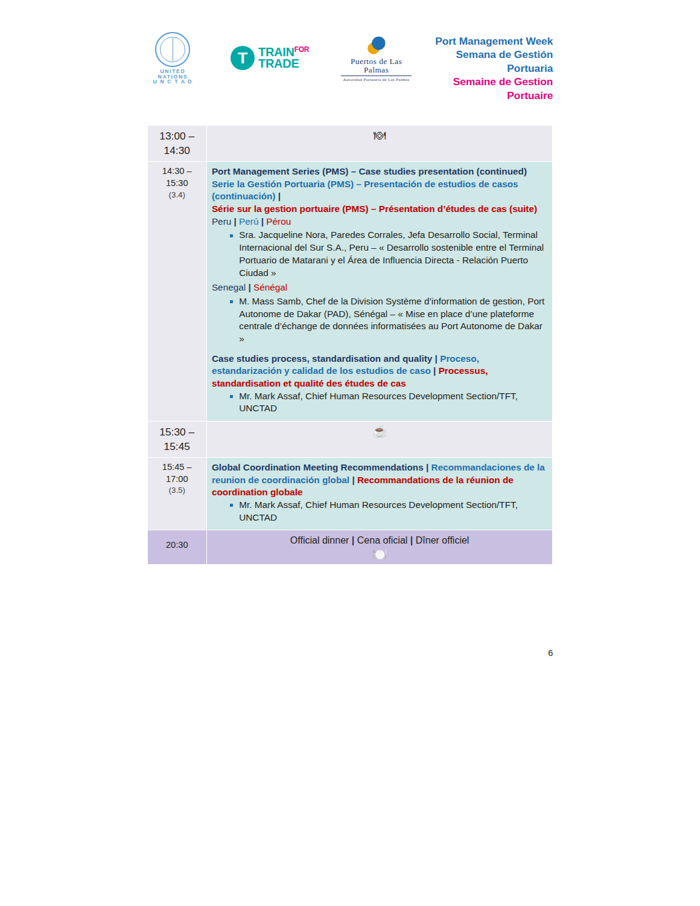UNITED NATIONS
U N C T A D
T
TRAIN FOR
TRADE
Puertos de Las Palmas
Autoridad Portuaria de Las Palmas
Port Management Week
Semana de Gestión Portuaria
Semaine de Gestion Portuaire
| 13:00 – 14:30 | 🍽 |
| 14:30 – 15:30 (3.4) | Port Management Series (PMS) – Case studies presentation (continued) Serie la Gestión Portuaria (PMS) – Presentación de estudios de casos (continuación) / Série sur la gestion portuaire (PMS) – Présentation d’études de cas (suite) Peru / Perú / Pérou Sra. Jacqueline Nora, Paredes Corrales, Jefa Desarrollo Social, Terminal Internacional del Sur S.A., Peru – « Desarrollo sostenible entre el Terminal Portuario de Matarani y el Área de Influencia Directa - Relación Puerto Ciudad » Senegal / Sénégal M. Mass Samb, Chef de la Division Système d’information de gestion, Port Autonome de Dakar (PAD), Sénégal – « Mise en place d’une plateforme centrale d’échange de données informatisées au Port Autonome de Dakar » Case studies process, standardisation and quality / Proceso, estandarización y calidad de los estudios de caso / Processus, standardisation et qualité des études de cas Mr. Mark Assaf, Chief Human Resources Development Section/TFT, UNCTAD |
| 15:30 – 15:45 | ☕ |
| 15:45 – 17:00 (3.5) | Global Coordination Meeting Recommendations / Recommandaciones de la reunion de coordinación global / Recommandations de la réunion de coordination globale Mr. Mark Assaf, Chief Human Resources Development Section/TFT, UNCTAD |
| 20:30 | Official dinner / Cena oficial / Dîner officiel 🍽️ |
6